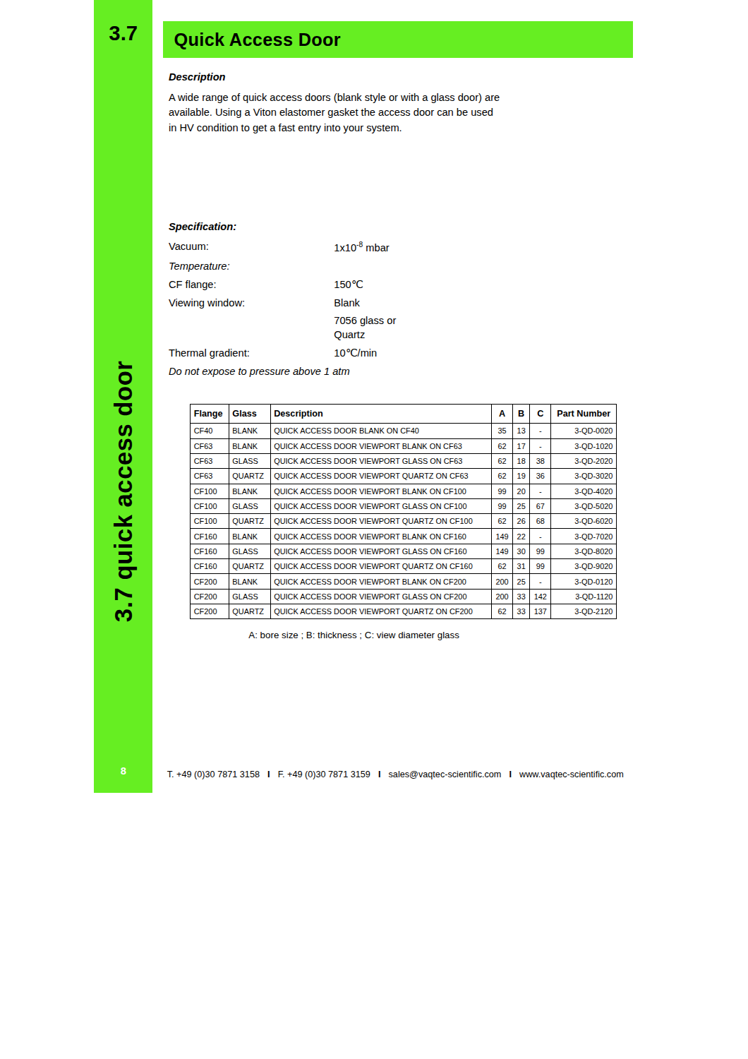3.7 quick access door
8
3.7
Quick Access Door
Description
A wide range of quick access doors (blank style or with a glass door) are available. Using a Viton elastomer gasket the access door can be used in HV condition to get a fast entry into your system.
Specification:
Vacuum:
1x10-8 mbar
Temperature:
CF flange:
150℃
Viewing window:
Blank
7056 glass or
Quartz
Thermal gradient:
10℃/min
Do not expose to pressure above 1 atm
| Flange | Glass | Description | A | B | C | Part Number |
| --- | --- | --- | --- | --- | --- | --- |
| CF40 | BLANK | QUICK ACCESS DOOR BLANK ON CF40 | 35 | 13 | - | 3-QD-0020 |
| CF63 | BLANK | QUICK ACCESS DOOR VIEWPORT BLANK ON CF63 | 62 | 17 | - | 3-QD-1020 |
| CF63 | GLASS | QUICK ACCESS DOOR VIEWPORT GLASS ON CF63 | 62 | 18 | 38 | 3-QD-2020 |
| CF63 | QUARTZ | QUICK ACCESS DOOR VIEWPORT QUARTZ ON CF63 | 62 | 19 | 36 | 3-QD-3020 |
| CF100 | BLANK | QUICK ACCESS DOOR VIEWPORT BLANK ON CF100 | 99 | 20 | - | 3-QD-4020 |
| CF100 | GLASS | QUICK ACCESS DOOR VIEWPORT GLASS ON CF100 | 99 | 25 | 67 | 3-QD-5020 |
| CF100 | QUARTZ | QUICK ACCESS DOOR VIEWPORT QUARTZ ON CF100 | 62 | 26 | 68 | 3-QD-6020 |
| CF160 | BLANK | QUICK ACCESS DOOR VIEWPORT BLANK ON CF160 | 149 | 22 | - | 3-QD-7020 |
| CF160 | GLASS | QUICK ACCESS DOOR VIEWPORT GLASS ON CF160 | 149 | 30 | 99 | 3-QD-8020 |
| CF160 | QUARTZ | QUICK ACCESS DOOR VIEWPORT QUARTZ ON CF160 | 62 | 31 | 99 | 3-QD-9020 |
| CF200 | BLANK | QUICK ACCESS DOOR VIEWPORT BLANK ON CF200 | 200 | 25 | - | 3-QD-0120 |
| CF200 | GLASS | QUICK ACCESS DOOR VIEWPORT GLASS ON CF200 | 200 | 33 | 142 | 3-QD-1120 |
| CF200 | QUARTZ | QUICK ACCESS DOOR VIEWPORT QUARTZ ON CF200 | 62 | 33 | 137 | 3-QD-2120 |
A: bore size ; B: thickness ; C: view diameter glass
T. +49 (0)30 7871 3158 I F. +49 (0)30 7871 3159 I sales@vaqtec-scientific.com I www.vaqtec-scientific.com